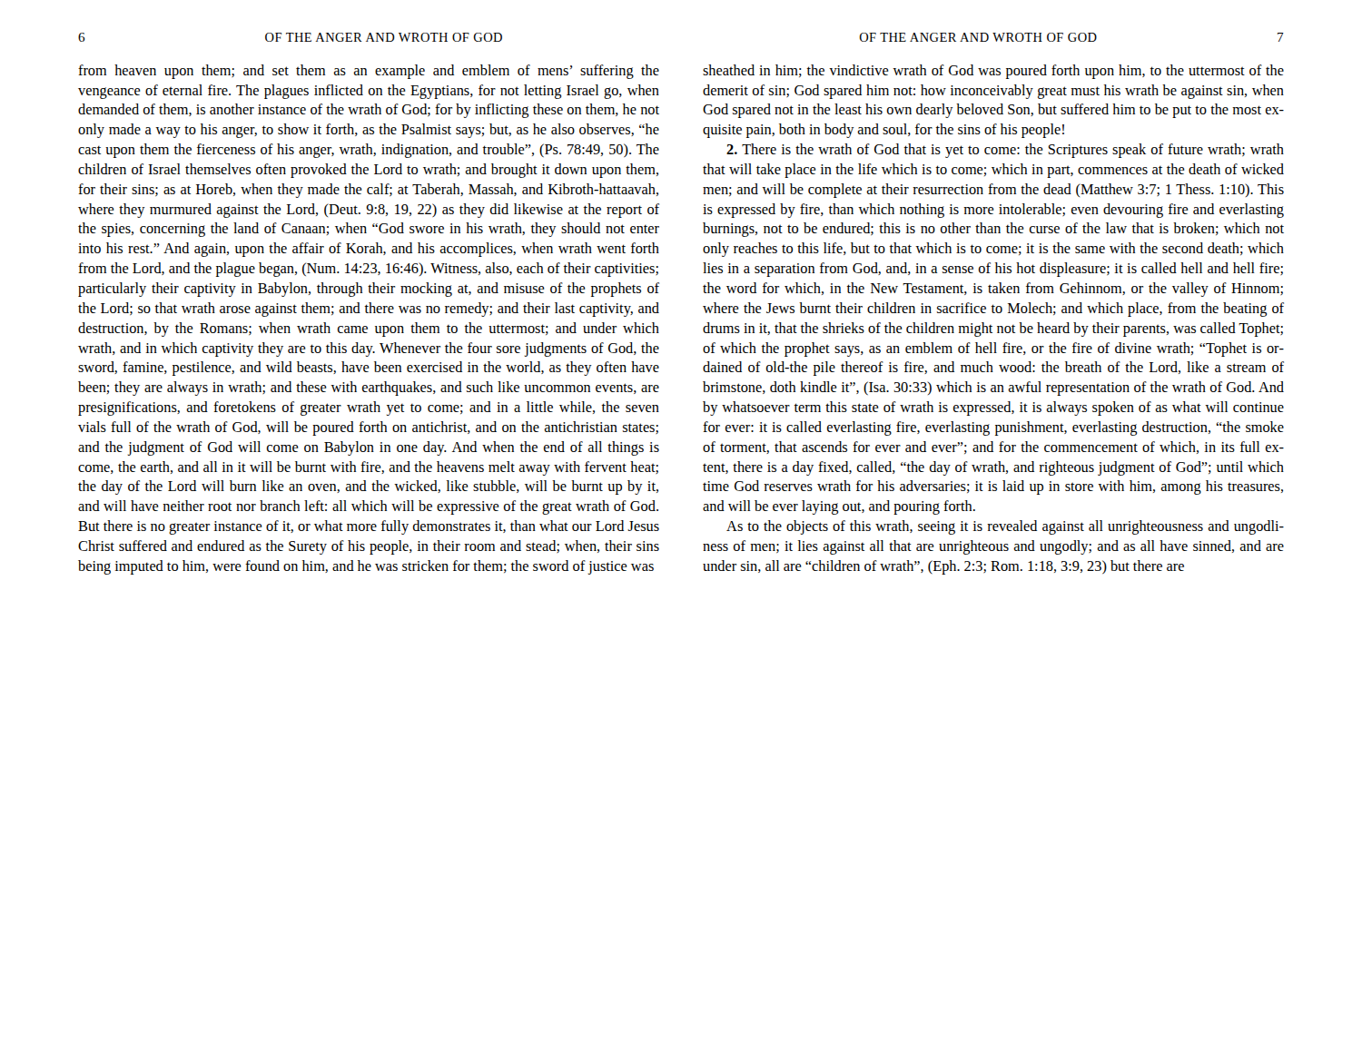6 Of the Anger and Wroth of God
from heaven upon them; and set them as an example and emblem of mens’ suffering the vengeance of eternal fire. The plagues inflicted on the Egyptians, for not letting Israel go, when demanded of them, is another instance of the wrath of God; for by inflicting these on them, he not only made a way to his anger, to show it forth, as the Psalmist says; but, as he also observes, “he cast upon them the fierceness of his anger, wrath, indignation, and trouble”, (Ps. 78:49, 50). The children of Israel themselves often provoked the Lord to wrath; and brought it down upon them, for their sins; as at Horeb, when they made the calf; at Taberah, Massah, and Kibroth-hattaavah, where they murmured against the Lord, (Deut. 9:8, 19, 22) as they did likewise at the report of the spies, concerning the land of Canaan; when “God swore in his wrath, they should not enter into his rest.” And again, upon the affair of Korah, and his accomplices, when wrath went forth from the Lord, and the plague began, (Num. 14:23, 16:46). Witness, also, each of their captivities; particularly their captivity in Babylon, through their mocking at, and misuse of the prophets of the Lord; so that wrath arose against them; and there was no remedy; and their last captivity, and destruction, by the Romans; when wrath came upon them to the uttermost; and under which wrath, and in which captivity they are to this day. Whenever the four sore judgments of God, the sword, famine, pestilence, and wild beasts, have been exercised in the world, as they often have been; they are always in wrath; and these with earthquakes, and such like uncommon events, are presignifications, and foretokens of greater wrath yet to come; and in a little while, the seven vials full of the wrath of God, will be poured forth on antichrist, and on the antichristian states; and the judgment of God will come on Babylon in one day. And when the end of all things is come, the earth, and all in it will be burnt with fire, and the heavens melt away with fervent heat; the day of the Lord will burn like an oven, and the wicked, like stubble, will be burnt up by it, and will have neither root nor branch left: all which will be expressive of the great wrath of God. But there is no greater instance of it, or what more fully demonstrates it, than what our Lord Jesus Christ suffered and endured as the Surety of his people, in their room and stead; when, their sins being imputed to him, were found on him, and he was stricken for them; the sword of justice was
7 Of the Anger and Wroth of God
sheathed in him; the vindictive wrath of God was poured forth upon him, to the uttermost of the demerit of sin; God spared him not: how inconceivably great must his wrath be against sin, when God spared not in the least his own dearly beloved Son, but suffered him to be put to the most exquisite pain, both in body and soul, for the sins of his people!
2. There is the wrath of God that is yet to come: the Scriptures speak of future wrath; wrath that will take place in the life which is to come; which in part, commences at the death of wicked men; and will be complete at their resurrection from the dead (Matthew 3:7; 1 Thess. 1:10). This is expressed by fire, than which nothing is more intolerable; even devouring fire and everlasting burnings, not to be endured; this is no other than the curse of the law that is broken; which not only reaches to this life, but to that which is to come; it is the same with the second death; which lies in a separation from God, and, in a sense of his hot displeasure; it is called hell and hell fire; the word for which, in the New Testament, is taken from Gehinnom, or the valley of Hinnom; where the Jews burnt their children in sacrifice to Molech; and which place, from the beating of drums in it, that the shrieks of the children might not be heard by their parents, was called Tophet; of which the prophet says, as an emblem of hell fire, or the fire of divine wrath; “Tophet is ordained of old-the pile thereof is fire, and much wood: the breath of the Lord, like a stream of brimstone, doth kindle it”, (Isa. 30:33) which is an awful representation of the wrath of God. And by whatsoever term this state of wrath is expressed, it is always spoken of as what will continue for ever: it is called everlasting fire, everlasting punishment, everlasting destruction, “the smoke of torment, that ascends for ever and ever”; and for the commencement of which, in its full extent, there is a day fixed, called, “the day of wrath, and righteous judgment of God”; until which time God reserves wrath for his adversaries; it is laid up in store with him, among his treasures, and will be ever laying out, and pouring forth.
As to the objects of this wrath, seeing it is revealed against all unrighteousness and ungodliness of men; it lies against all that are unrighteous and ungodly; and as all have sinned, and are under sin, all are “children of wrath”, (Eph. 2:3; Rom. 1:18, 3:9, 23) but there are